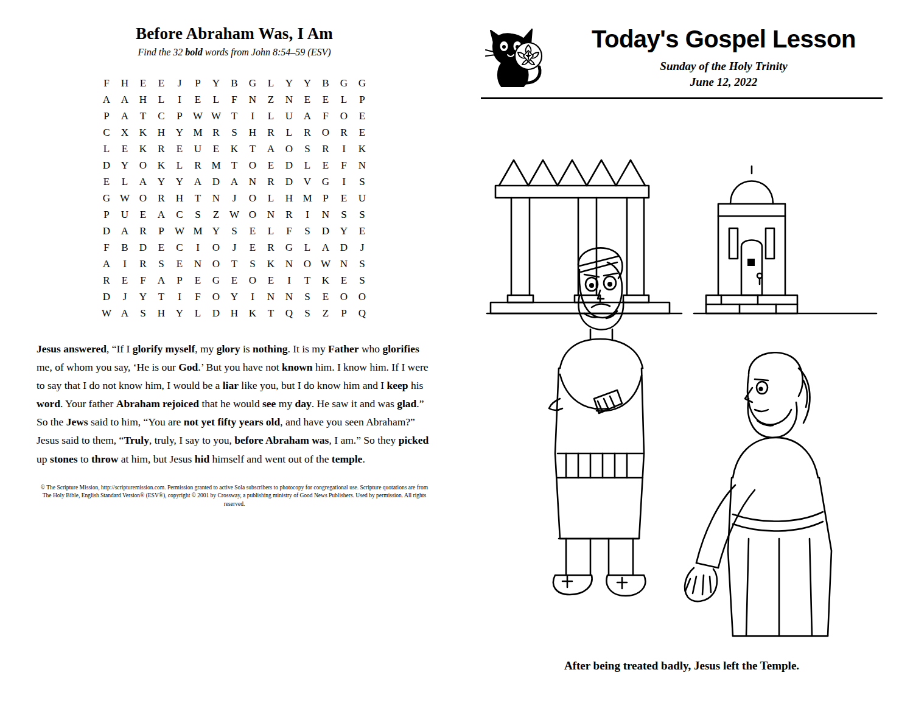Before Abraham Was, I Am
Find the 32 bold words from John 8:54–59 (ESV)
| F | H | E | E | J | P | Y | B | G | L | Y | Y | B | G | G |
| A | A | H | L | I | E | L | F | N | Z | N | E | E | L | P |
| P | A | T | C | P | W | W | T | I | L | U | A | F | O | E |
| C | X | K | H | Y | M | R | S | H | R | L | R | O | R | E |
| L | E | K | R | E | U | E | K | T | A | O | S | R | I | K |
| D | Y | O | K | L | R | M | T | O | E | D | L | E | F | N |
| E | L | A | Y | Y | A | D | A | N | R | D | V | G | I | S |
| G | W | O | R | H | T | N | J | O | L | H | M | P | E | U |
| P | U | E | A | C | S | Z | W | O | N | R | I | N | S | S |
| D | A | R | P | W | M | Y | S | E | L | F | S | D | Y | E |
| F | B | D | E | C | I | O | J | E | R | G | L | A | D | J |
| A | I | R | S | E | N | O | T | S | K | N | O | W | N | S |
| R | E | F | A | P | E | G | E | O | E | I | T | K | E | S |
| D | J | Y | T | I | F | O | Y | I | N | N | S | E | O | O |
| W | A | S | H | Y | L | D | H | K | T | Q | S | Z | P | Q |
Jesus answered, “If I glorify myself, my glory is nothing. It is my Father who glorifies me, of whom you say, ‘He is our God.’ But you have not known him. I know him. If I were to say that I do not know him, I would be a liar like you, but I do know him and I keep his word. Your father Abraham rejoiced that he would see my day. He saw it and was glad.” So the Jews said to him, “You are not yet fifty years old, and have you seen Abraham?” Jesus said to them, “Truly, truly, I say to you, before Abraham was, I am.” So they picked up stones to throw at him, but Jesus hid himself and went out of the temple.
© The Scripture Mission, http://scripturemission.com. Permission granted to active Sola subscribers to photocopy for congregational use. Scripture quotations are from The Holy Bible, English Standard Version® (ESV®), copyright © 2001 by Crossway, a publishing ministry of Good News Publishers. Used by permission. All rights reserved.
Today's Gospel Lesson
Sunday of the Holy Trinity
June 12, 2022
After being treated badly, Jesus left the Temple.